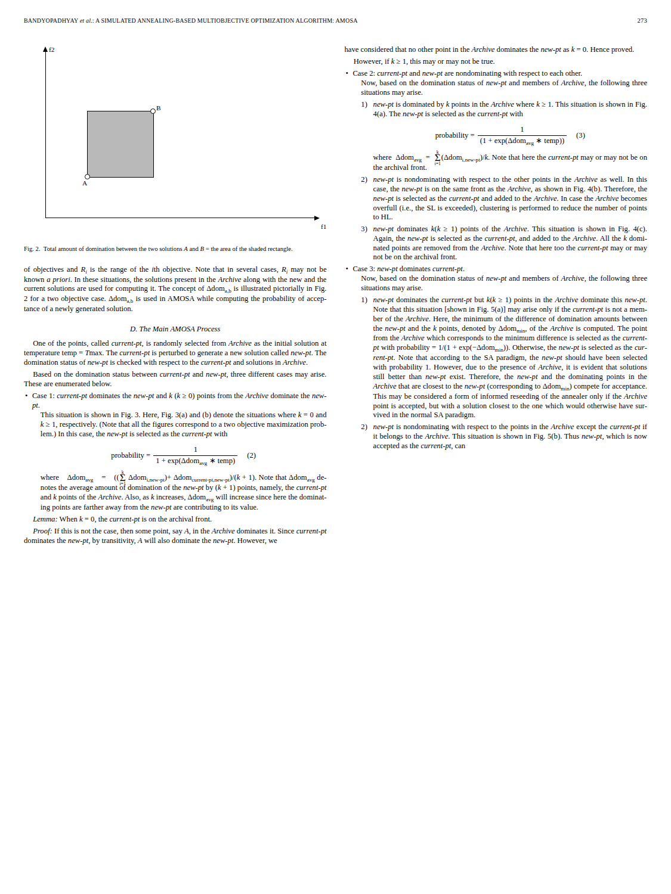BANDYOPADHYAY et al.: A SIMULATED ANNEALING-BASED MULTIOBJECTIVE OPTIMIZATION ALGORITHM: AMOSA
273
f2
f1
A
B
Fig. 2. Total amount of domination between the two solutions A and B = the area of the shaded rectangle.
of objectives and Ri is the range of the ith objective. Note that in several cases, Ri may not be known a priori. In these situations, the solutions present in the Archive along with the new and the current solutions are used for computing it. The concept of Δdoma,b is illustrated pictorially in Fig. 2 for a two objective case. Δdoma,b is used in AMOSA while computing the probability of acceptance of a newly generated solution.
D. The Main AMOSA Process
One of the points, called current-pt, is randomly selected from Archive as the initial solution at temperature temp = Tmax. The current-pt is perturbed to generate a new solution called new-pt. The domination status of new-pt is checked with respect to the current-pt and solutions in Archive.
Based on the domination status between current-pt and new-pt, three different cases may arise. These are enumerated below.
Case 1: current-pt dominates the new-pt and k (k ≥ 0) points from the Archive dominate the new-pt.
This situation is shown in Fig. 3. Here, Fig. 3(a) and (b) denote the situations where k = 0 and k ≥ 1, respectively. (Note that all the figures correspond to a two objective maximization problem.) In this case, the new-pt is selected as the current-pt with
probability = 1 1 + exp(Δdomavg ∗ temp)
(2)
where Δdomavg = ((Σki=1 Δdomi,new-pt)+ Δdomcurrent-pt,new-pt)/(k + 1). Note that Δdomavg denotes the average amount of domination of the new-pt by (k + 1) points, namely, the current-pt and k points of the Archive. Also, as k increases, Δdomavg will increase since here the dominating points are farther away from the new-pt are contributing to its value.
Lemma: When k = 0, the current-pt is on the archival front.
Proof: If this is not the case, then some point, say A, in the Archive dominates it. Since current-pt dominates the new-pt, by transitivity, A will also dominate the new-pt. However, we
have considered that no other point in the Archive dominates the new-pt as k = 0. Hence proved.
However, if k ≥ 1, this may or may not be true.
Case 2: current-pt and new-pt are nondominating with respect to each other.
Now, based on the domination status of new-pt and members of Archive, the following three situations may arise.
new-pt is dominated by k points in the Archive where k ≥ 1. This situation is shown in Fig. 4(a). The new-pt is selected as the current-pt with
probability = 1 (1 + exp(Δdomavg ∗ temp))
(3)
where Δdomavg = Σki=1(Δdomi,new-pt)/k. Note that here the current-pt may or may not be on the archival front.
new-pt is nondominating with respect to the other points in the Archive as well. In this case, the new-pt is on the same front as the Archive, as shown in Fig. 4(b). Therefore, the new-pt is selected as the current-pt and added to the Archive. In case the Archive becomes overfull (i.e., the SL is exceeded), clustering is performed to reduce the number of points to HL.
new-pt dominates k(k ≥ 1) points of the Archive. This situation is shown in Fig. 4(c). Again, the new-pt is selected as the current-pt, and added to the Archive. All the k dominated points are removed from the Archive. Note that here too the current-pt may or may not be on the archival front.
Case 3: new-pt dominates current-pt.
Now, based on the domination status of new-pt and members of Archive, the following three situations may arise.
new-pt dominates the current-pt but k(k ≥ 1) points in the Archive dominate this new-pt. Note that this situation [shown in Fig. 5(a)] may arise only if the current-pt is not a member of the Archive. Here, the minimum of the difference of domination amounts between the new-pt and the k points, denoted by Δdommin, of the Archive is computed. The point from the Archive which corresponds to the minimum difference is selected as the current-pt with probability = 1/(1 + exp(−Δdommin)). Otherwise, the new-pt is selected as the current-pt. Note that according to the SA paradigm, the new-pt should have been selected with probability 1. However, due to the presence of Archive, it is evident that solutions still better than new-pt exist. Therefore, the new-pt and the dominating points in the Archive that are closest to the new-pt (corresponding to Δdommin) compete for acceptance. This may be considered a form of informed reseeding of the annealer only if the Archive point is accepted, but with a solution closest to the one which would otherwise have survived in the normal SA paradigm.
new-pt is nondominating with respect to the points in the Archive except the current-pt if it belongs to the Archive. This situation is shown in Fig. 5(b). Thus new-pt, which is now accepted as the current-pt, can